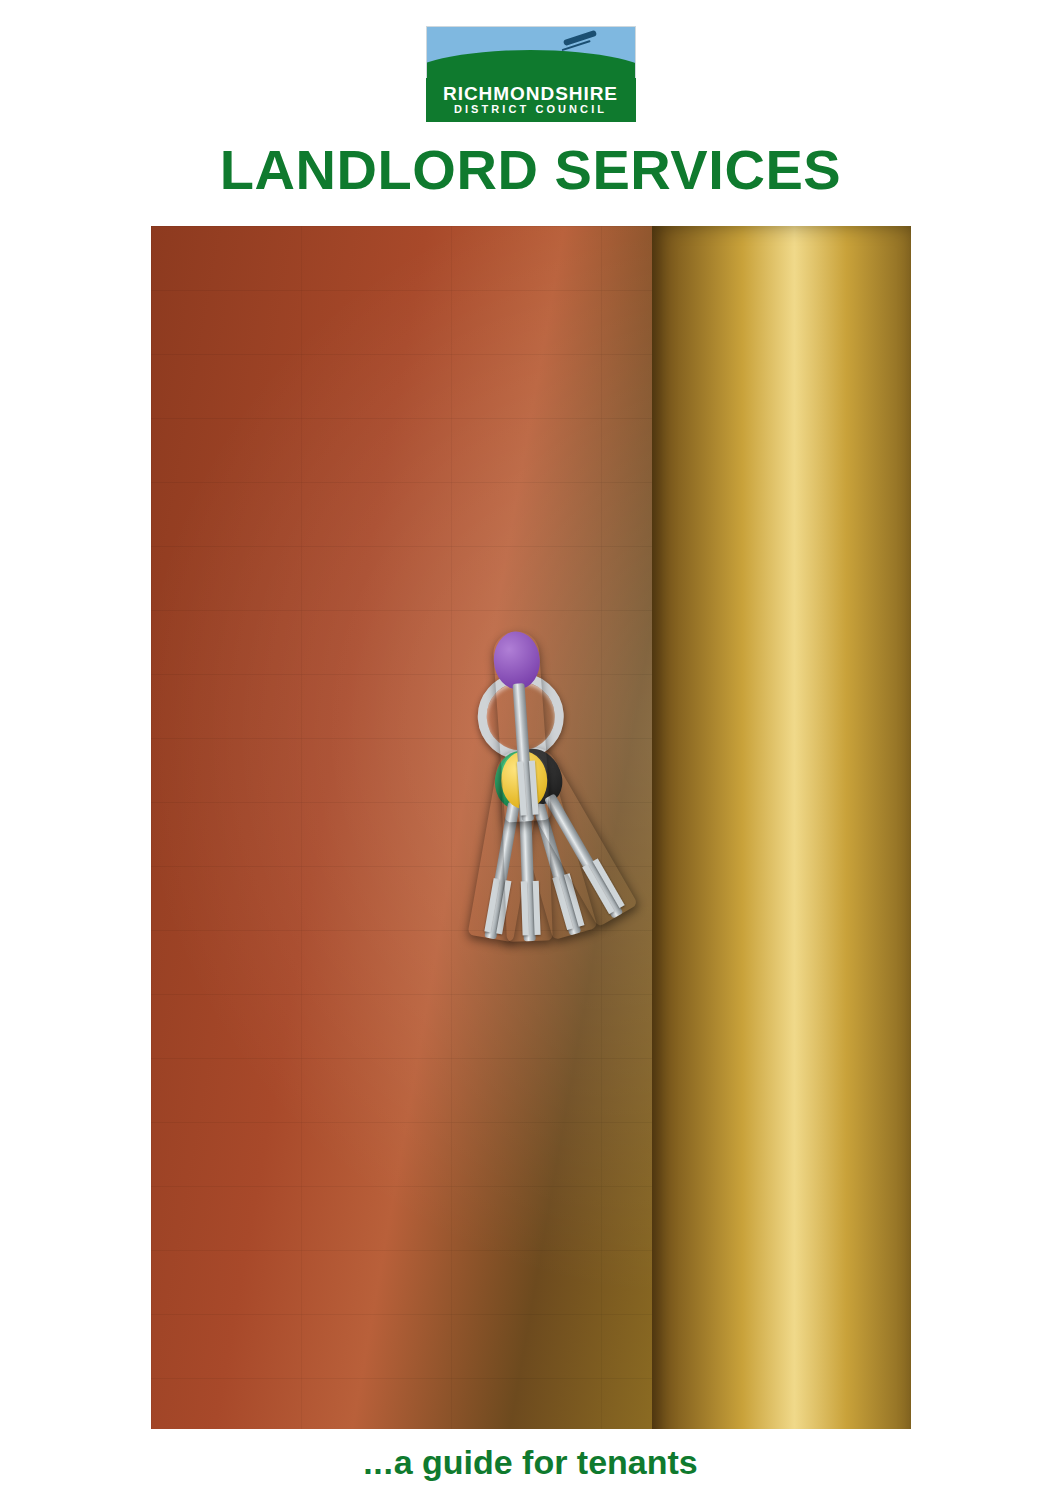RICHMONDSHIRE DISTRICT COUNCIL
Landlord Services
... a guide for tenants